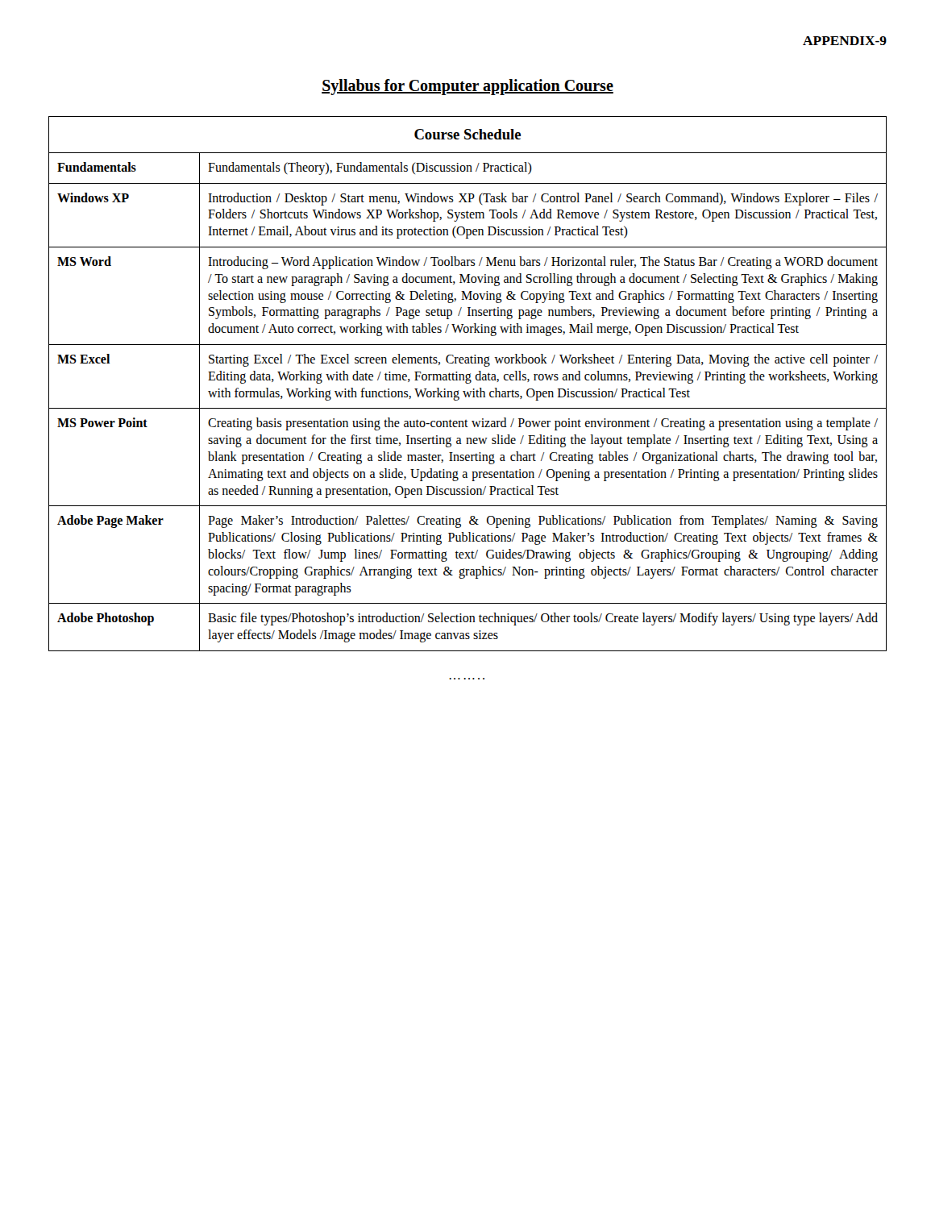APPENDIX-9
Syllabus for Computer application Course
| Course Schedule |
| --- |
| Fundamentals | Fundamentals (Theory), Fundamentals (Discussion / Practical) |
| Windows XP | Introduction / Desktop / Start menu, Windows XP (Task bar / Control Panel / Search Command), Windows Explorer – Files / Folders / Shortcuts Windows XP Workshop, System Tools / Add Remove / System Restore, Open Discussion / Practical Test, Internet / Email, About virus and its protection (Open Discussion / Practical Test) |
| MS Word | Introducing – Word Application Window / Toolbars / Menu bars / Horizontal ruler, The Status Bar / Creating a WORD document / To start a new paragraph / Saving a document, Moving and Scrolling through a document / Selecting Text & Graphics / Making selection using mouse / Correcting & Deleting, Moving & Copying Text and Graphics / Formatting Text Characters / Inserting Symbols, Formatting paragraphs / Page setup / Inserting page numbers, Previewing a document before printing / Printing a document / Auto correct, working with tables / Working with images, Mail merge, Open Discussion/ Practical Test |
| MS Excel | Starting Excel / The Excel screen elements, Creating workbook / Worksheet / Entering Data, Moving the active cell pointer / Editing data, Working with date / time, Formatting data, cells, rows and columns, Previewing / Printing the worksheets, Working with formulas, Working with functions, Working with charts, Open Discussion/ Practical Test |
| MS Power Point | Creating basis presentation using the auto-content wizard / Power point environment / Creating a presentation using a template / saving a document for the first time, Inserting a new slide / Editing the layout template / Inserting text / Editing Text, Using a blank presentation / Creating a slide master, Inserting a chart / Creating tables / Organizational charts, The drawing tool bar, Animating text and objects on a slide, Updating a presentation / Opening a presentation / Printing a presentation/ Printing slides as needed / Running a presentation, Open Discussion/ Practical Test |
| Adobe Page Maker | Page Maker’s Introduction/ Palettes/ Creating & Opening Publications/ Publication from Templates/ Naming & Saving Publications/ Closing Publications/ Printing Publications/ Page Maker’s Introduction/ Creating Text objects/ Text frames & blocks/ Text flow/ Jump lines/ Formatting text/ Guides/Drawing objects & Graphics/Grouping & Ungrouping/ Adding colours/Cropping Graphics/ Arranging text & graphics/ Non- printing objects/ Layers/ Format characters/ Control character spacing/ Format paragraphs |
| Adobe Photoshop | Basic file types/Photoshop’s introduction/ Selection techniques/ Other tools/ Create layers/ Modify layers/ Using type layers/ Add layer effects/ Models /Image modes/ Image canvas sizes |
……..